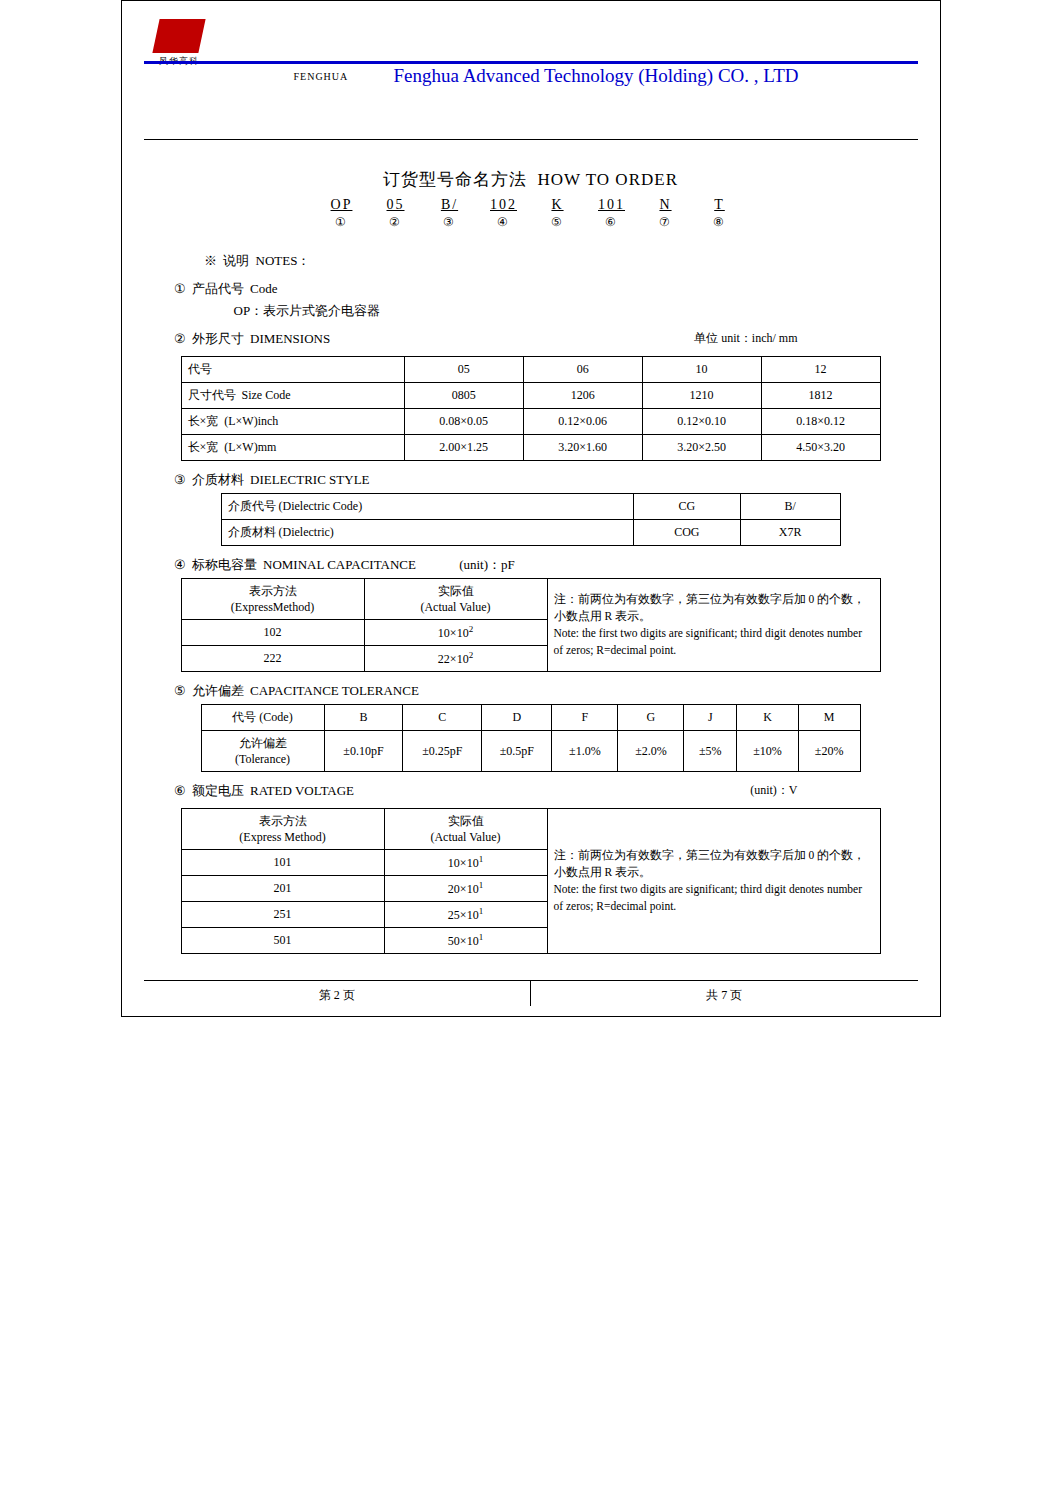风华高科
FENGHUA
Fenghua Advanced Technology (Holding) CO. , LTD
订货型号命名方法 HOW TO ORDER
OP 05 B/102 K 101 NT
①②③④⑤⑥⑦⑧
※ 说明 NOTES：
①产品代号 Code
OP：表示片式瓷介电容器
②外形尺寸 DIMENSIONS 单位 unit：inch/ mm
| 代号 | 05 | 06 | 10 | 12 |
| 尺寸代号 Size Code | 0805 | 1206 | 1210 | 1812 |
| 长×宽 (L×W)inch | 0.08×0.05 | 0.12×0.06 | 0.12×0.10 | 0.18×0.12 |
| 长×宽 (L×W)mm | 2.00×1.25 | 3.20×1.60 | 3.20×2.50 | 4.50×3.20 |
③介质材料 DIELECTRIC STYLE
| 介质代号 (Dielectric Code) | CG | B/ |
| 介质材料 (Dielectric) | COG | X7R |
④标称电容量 NOMINAL CAPACITANCE (unit)：pF
| 表示方法 (ExpressMethod) | 实际值 (Actual Value) | 注：前两位为有效数字，第三位为有效数字后加 0 的个数， 小数点用 R 表示。 Note: the first two digits are significant; third digit denotes number of zeros; R=decimal point. |
| 102 | 10×10 2 |
| 222 | 22×10 2 |
⑤允许偏差 CAPACITANCE TOLERANCE
| 代号 (Code) | B | C | D | F | G | J | K | M |
| 允许偏差 (Tolerance) | ±0.10pF | ±0.25pF | ±0.5pF | ±1.0% | ±2.0% | ±5% | ±10% | ±20% |
⑥额定电压 RATED VOLTAGE (unit)：V
| 表示方法 (Express Method) | 实际值 (Actual Value) | 注：前两位为有效数字，第三位为有效数字后加 0 的个数， 小数点用 R 表示。 Note: the first two digits are significant; third digit denotes number of zeros; R=decimal point. |
| 101 | 10×10 1 |
| 201 | 20×10 1 |
| 251 | 25×10 1 |
| 501 | 50×10 1 |
第 2 页
共 7 页